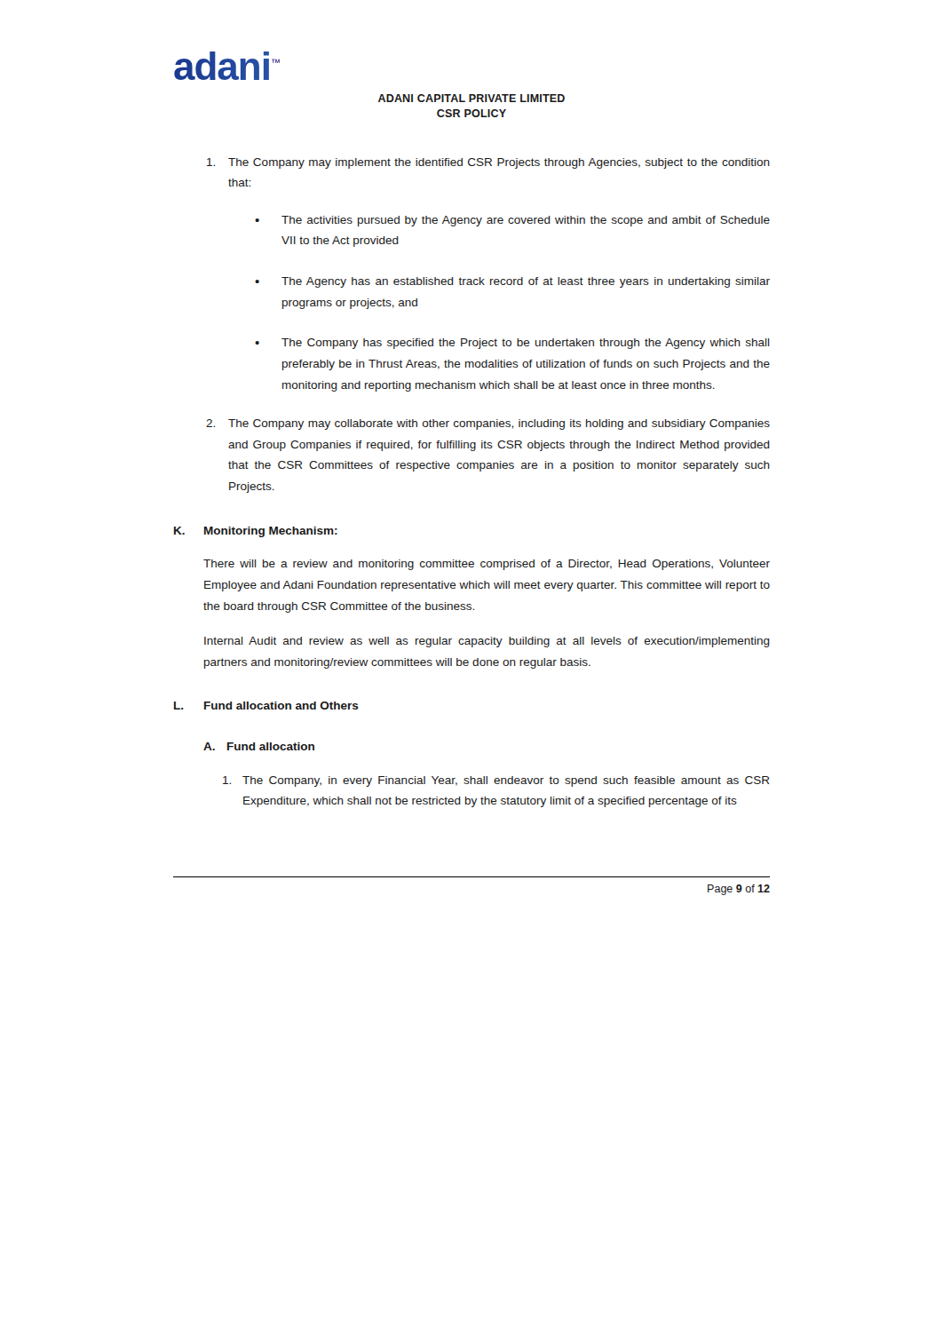adani™
ADANI CAPITAL PRIVATE LIMITED
CSR POLICY
The Company may implement the identified CSR Projects through Agencies, subject to the condition that:
The activities pursued by the Agency are covered within the scope and ambit of Schedule VII to the Act provided
The Agency has an established track record of at least three years in undertaking similar programs or projects, and
The Company has specified the Project to be undertaken through the Agency which shall preferably be in Thrust Areas, the modalities of utilization of funds on such Projects and the monitoring and reporting mechanism which shall be at least once in three months.
The Company may collaborate with other companies, including its holding and subsidiary Companies and Group Companies if required, for fulfilling its CSR objects through the Indirect Method provided that the CSR Committees of respective companies are in a position to monitor separately such Projects.
K. Monitoring Mechanism:
There will be a review and monitoring committee comprised of a Director, Head Operations, Volunteer Employee and Adani Foundation representative which will meet every quarter. This committee will report to the board through CSR Committee of the business.
Internal Audit and review as well as regular capacity building at all levels of execution/implementing partners and monitoring/review committees will be done on regular basis.
L. Fund allocation and Others
A. Fund allocation
The Company, in every Financial Year, shall endeavor to spend such feasible amount as CSR Expenditure, which shall not be restricted by the statutory limit of a specified percentage of its
Page 9 of 12